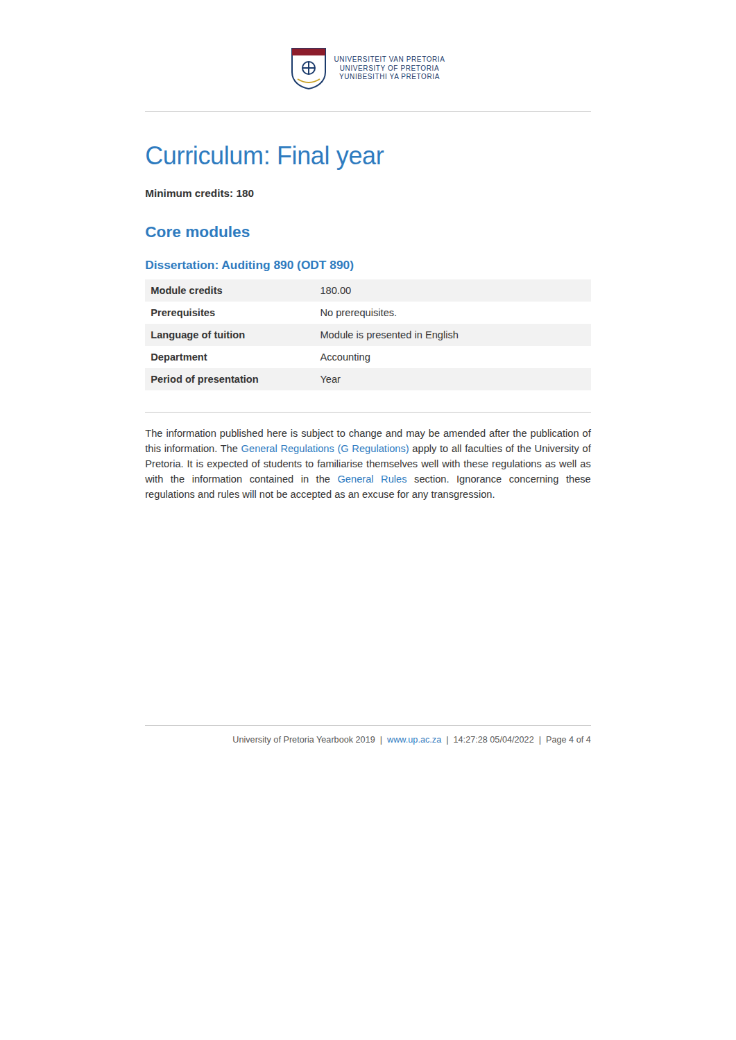Universiteit van Pretoria
University of Pretoria
Yunibesithi ya Pretoria
Curriculum: Final year
Minimum credits: 180
Core modules
Dissertation: Auditing 890 (ODT 890)
| Module credits | 180.00 |
| Prerequisites | No prerequisites. |
| Language of tuition | Module is presented in English |
| Department | Accounting |
| Period of presentation | Year |
The information published here is subject to change and may be amended after the publication of this information. The General Regulations (G Regulations) apply to all faculties of the University of Pretoria. It is expected of students to familiarise themselves well with these regulations as well as with the information contained in the General Rules section. Ignorance concerning these regulations and rules will not be accepted as an excuse for any transgression.
University of Pretoria Yearbook 2019 | www.up.ac.za | 14:27:28 05/04/2022 | Page 4 of 4